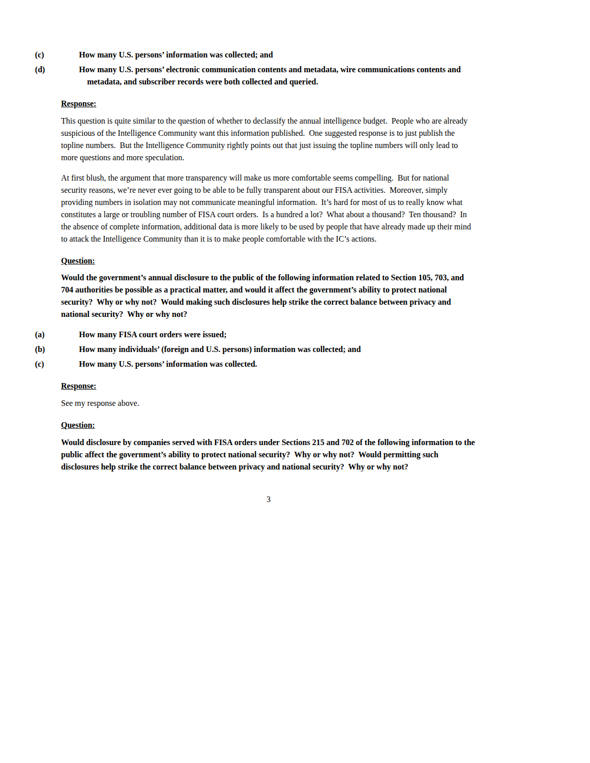(c) How many U.S. persons’ information was collected; and
(d) How many U.S. persons’ electronic communication contents and metadata, wire communications contents and metadata, and subscriber records were both collected and queried.
Response:
This question is quite similar to the question of whether to declassify the annual intelligence budget. People who are already suspicious of the Intelligence Community want this information published. One suggested response is to just publish the topline numbers. But the Intelligence Community rightly points out that just issuing the topline numbers will only lead to more questions and more speculation.
At first blush, the argument that more transparency will make us more comfortable seems compelling. But for national security reasons, we’re never ever going to be able to be fully transparent about our FISA activities. Moreover, simply providing numbers in isolation may not communicate meaningful information. It’s hard for most of us to really know what constitutes a large or troubling number of FISA court orders. Is a hundred a lot? What about a thousand? Ten thousand? In the absence of complete information, additional data is more likely to be used by people that have already made up their mind to attack the Intelligence Community than it is to make people comfortable with the IC’s actions.
Question:
Would the government’s annual disclosure to the public of the following information related to Section 105, 703, and 704 authorities be possible as a practical matter, and would it affect the government’s ability to protect national security? Why or why not? Would making such disclosures help strike the correct balance between privacy and national security? Why or why not?
(a) How many FISA court orders were issued;
(b) How many individuals’ (foreign and U.S. persons) information was collected; and
(c) How many U.S. persons’ information was collected.
Response:
See my response above.
Question:
Would disclosure by companies served with FISA orders under Sections 215 and 702 of the following information to the public affect the government’s ability to protect national security? Why or why not? Would permitting such disclosures help strike the correct balance between privacy and national security? Why or why not?
3